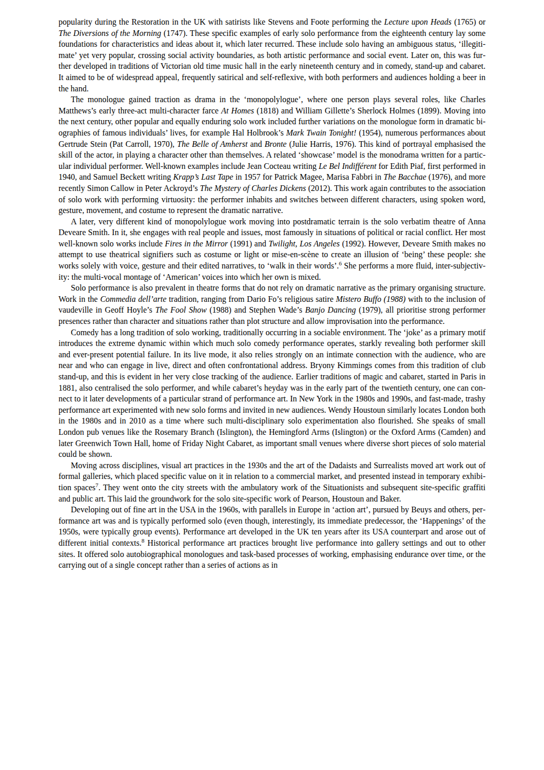popularity during the Restoration in the UK with satirists like Stevens and Foote performing the Lecture upon Heads (1765) or The Diversions of the Morning (1747). These specific examples of early solo performance from the eighteenth century lay some foundations for characteristics and ideas about it, which later recurred. These include solo having an ambiguous status, ‘illegitimate’ yet very popular, crossing social activity boundaries, as both artistic performance and social event. Later on, this was further developed in traditions of Victorian old time music hall in the early nineteenth century and in comedy, stand-up and cabaret. It aimed to be of widespread appeal, frequently satirical and self-reflexive, with both performers and audiences holding a beer in the hand.
The monologue gained traction as drama in the ‘monopolylogue’, where one person plays several roles, like Charles Matthews’s early three-act multi-character farce At Homes (1818) and William Gillette’s Sherlock Holmes (1899). Moving into the next century, other popular and equally enduring solo work included further variations on the monologue form in dramatic biographies of famous individuals’ lives, for example Hal Holbrook’s Mark Twain Tonight! (1954), numerous performances about Gertrude Stein (Pat Carroll, 1970), The Belle of Amherst and Bronte (Julie Harris, 1976). This kind of portrayal emphasised the skill of the actor, in playing a character other than themselves. A related ‘showcase’ model is the monodrama written for a particular individual performer. Well-known examples include Jean Cocteau writing Le Bel Indifférent for Edith Piaf, first performed in 1940, and Samuel Beckett writing Krapp’s Last Tape in 1957 for Patrick Magee, Marisa Fabbri in The Bacchae (1976), and more recently Simon Callow in Peter Ackroyd’s The Mystery of Charles Dickens (2012). This work again contributes to the association of solo work with performing virtuosity: the performer inhabits and switches between different characters, using spoken word, gesture, movement, and costume to represent the dramatic narrative.
A later, very different kind of monopolylogue work moving into postdramatic terrain is the solo verbatim theatre of Anna Deveare Smith. In it, she engages with real people and issues, most famously in situations of political or racial conflict. Her most well-known solo works include Fires in the Mirror (1991) and Twilight, Los Angeles (1992). However, Deveare Smith makes no attempt to use theatrical signifiers such as costume or light or mise-en-scène to create an illusion of ‘being’ these people: she works solely with voice, gesture and their edited narratives, to ‘walk in their words’.6 She performs a more fluid, inter-subjectivity: the multi-vocal montage of ‘American’ voices into which her own is mixed.
Solo performance is also prevalent in theatre forms that do not rely on dramatic narrative as the primary organising structure. Work in the Commedia dell’arte tradition, ranging from Dario Fo’s religious satire Mistero Buffo (1988) with to the inclusion of vaudeville in Geoff Hoyle’s The Fool Show (1988) and Stephen Wade’s Banjo Dancing (1979), all prioritise strong performer presences rather than character and situations rather than plot structure and allow improvisation into the performance.
Comedy has a long tradition of solo working, traditionally occurring in a sociable environment. The ‘joke’ as a primary motif introduces the extreme dynamic within which much solo comedy performance operates, starkly revealing both performer skill and ever-present potential failure. In its live mode, it also relies strongly on an intimate connection with the audience, who are near and who can engage in live, direct and often confrontational address. Bryony Kimmings comes from this tradition of club stand-up, and this is evident in her very close tracking of the audience. Earlier traditions of magic and cabaret, started in Paris in 1881, also centralised the solo performer, and while cabaret’s heyday was in the early part of the twentieth century, one can connect to it later developments of a particular strand of performance art. In New York in the 1980s and 1990s, and fast-made, trashy performance art experimented with new solo forms and invited in new audiences. Wendy Houstoun similarly locates London both in the 1980s and in 2010 as a time where such multi-disciplinary solo experimentation also flourished. She speaks of small London pub venues like the Rosemary Branch (Islington), the Hemingford Arms (Islington) or the Oxford Arms (Camden) and later Greenwich Town Hall, home of Friday Night Cabaret, as important small venues where diverse short pieces of solo material could be shown.
Moving across disciplines, visual art practices in the 1930s and the art of the Dadaists and Surrealists moved art work out of formal galleries, which placed specific value on it in relation to a commercial market, and presented instead in temporary exhibition spaces7. They went onto the city streets with the ambulatory work of the Situationists and subsequent site-specific graffiti and public art. This laid the groundwork for the solo site-specific work of Pearson, Houstoun and Baker.
Developing out of fine art in the USA in the 1960s, with parallels in Europe in ‘action art’, pursued by Beuys and others, performance art was and is typically performed solo (even though, interestingly, its immediate predecessor, the ‘Happenings’ of the 1950s, were typically group events). Performance art developed in the UK ten years after its USA counterpart and arose out of different initial contexts.8 Historical performance art practices brought live performance into gallery settings and out to other sites. It offered solo autobiographical monologues and task-based processes of working, emphasising endurance over time, or the carrying out of a single concept rather than a series of actions as in